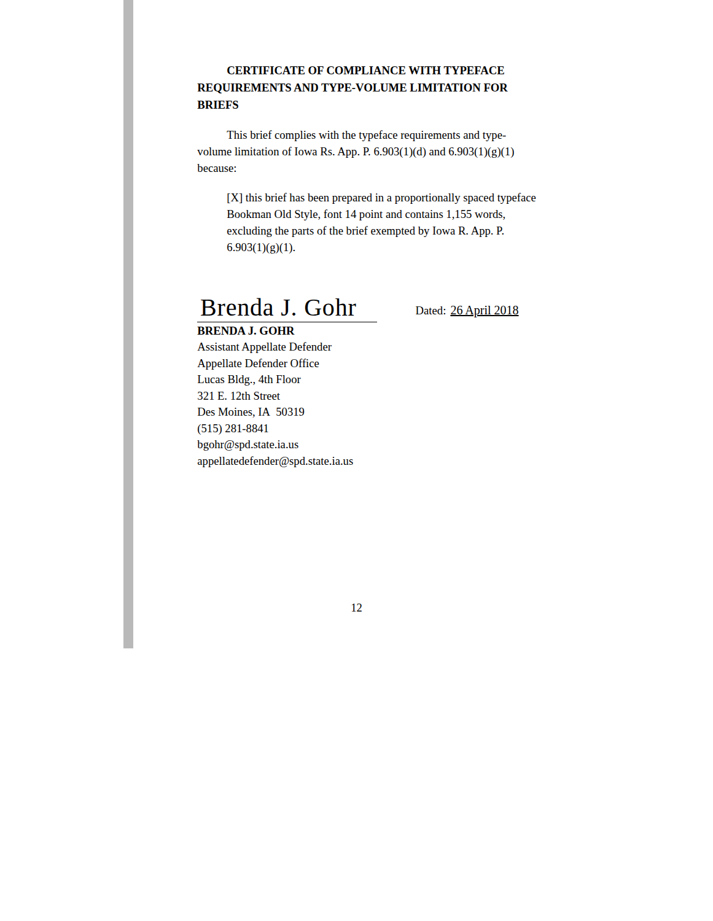Certificate of Compliance with Typeface Requirements and Type-Volume Limitation for Briefs
This brief complies with the typeface requirements and type-volume limitation of Iowa Rs. App. P. 6.903(1)(d) and 6.903(1)(g)(1) because:
[X] this brief has been prepared in a proportionally spaced typeface Bookman Old Style, font 14 point and contains 1,155 words, excluding the parts of the brief exempted by Iowa R. App. P. 6.903(1)(g)(1).
Brenda J. Gohr
Dated: 26 April 2018
Brenda J. Gohr
Assistant Appellate Defender
Appellate Defender Office
Lucas Bldg., 4th Floor
321 E. 12th Street
Des Moines, IA 50319
(515) 281-8841
bgohr@spd.state.ia.us
appellatedefender@spd.state.ia.us
12